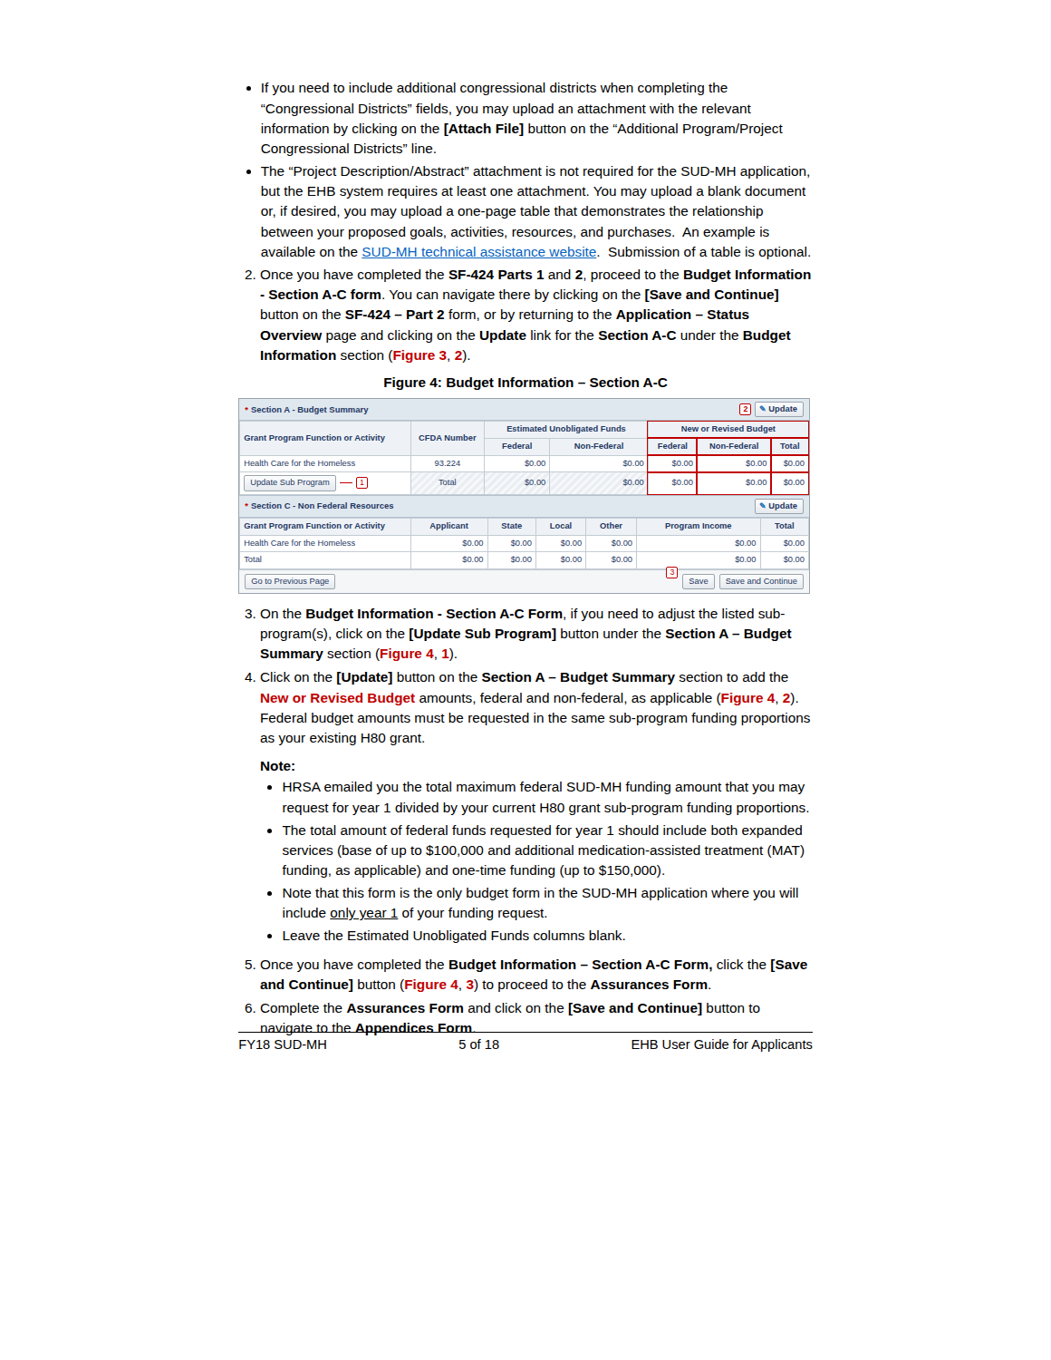If you need to include additional congressional districts when completing the “Congressional Districts” fields, you may upload an attachment with the relevant information by clicking on the [Attach File] button on the “Additional Program/Project Congressional Districts” line.
The “Project Description/Abstract” attachment is not required for the SUD-MH application, but the EHB system requires at least one attachment. You may upload a blank document or, if desired, you may upload a one-page table that demonstrates the relationship between your proposed goals, activities, resources, and purchases. An example is available on the SUD-MH technical assistance website. Submission of a table is optional.
Once you have completed the SF-424 Parts 1 and 2, proceed to the Budget Information - Section A-C form. You can navigate there by clicking on the [Save and Continue] button on the SF-424 – Part 2 form, or by returning to the Application – Status Overview page and clicking on the Update link for the Section A-C under the Budget Information section (Figure 3, 2).
Figure 4: Budget Information – Section A-C
*Section A - Budget Summary 2 ✎Update
| Grant Program Function or Activity | CFDA Number | Estimated Unobligated Funds | New or Revised Budget |
| --- | --- | --- | --- |
| Federal | Non-Federal | Federal | Non-Federal | Total |
| Health Care for the Homeless | 93.224 | $0.00 | $0.00 | $0.00 | $0.00 | $0.00 |
| Update Sub Program 1 | Total | $0.00 | $0.00 | $0.00 | $0.00 | $0.00 |
*Section C - Non Federal Resources ✎Update
| Grant Program Function or Activity | Applicant | State | Local | Other | Program Income | Total |
| --- | --- | --- | --- | --- | --- | --- |
| Health Care for the Homeless | $0.00 | $0.00 | $0.00 | $0.00 | $0.00 | $0.00 |
| Total | $0.00 | $0.00 | $0.00 | $0.00 | $0.00 | $0.00 |
Go to Previous Page 3 Save Save and Continue
On the Budget Information - Section A-C Form, if you need to adjust the listed sub-program(s), click on the [Update Sub Program] button under the Section A – Budget Summary section (Figure 4, 1).
Click on the [Update] button on the Section A – Budget Summary section to add the New or Revised Budget amounts, federal and non-federal, as applicable (Figure 4, 2). Federal budget amounts must be requested in the same sub-program funding proportions as your existing H80 grant.
Note:
HRSA emailed you the total maximum federal SUD-MH funding amount that you may request for year 1 divided by your current H80 grant sub-program funding proportions.
The total amount of federal funds requested for year 1 should include both expanded services (base of up to $100,000 and additional medication-assisted treatment (MAT) funding, as applicable) and one-time funding (up to $150,000).
Note that this form is the only budget form in the SUD-MH application where you will include only year 1 of your funding request.
Leave the Estimated Unobligated Funds columns blank.
Once you have completed the Budget Information – Section A-C Form, click the [Save and Continue] button (Figure 4, 3) to proceed to the Assurances Form.
Complete the Assurances Form and click on the [Save and Continue] button to navigate to the Appendices Form.
FY18 SUD-MH 5 of 18 EHB User Guide for Applicants